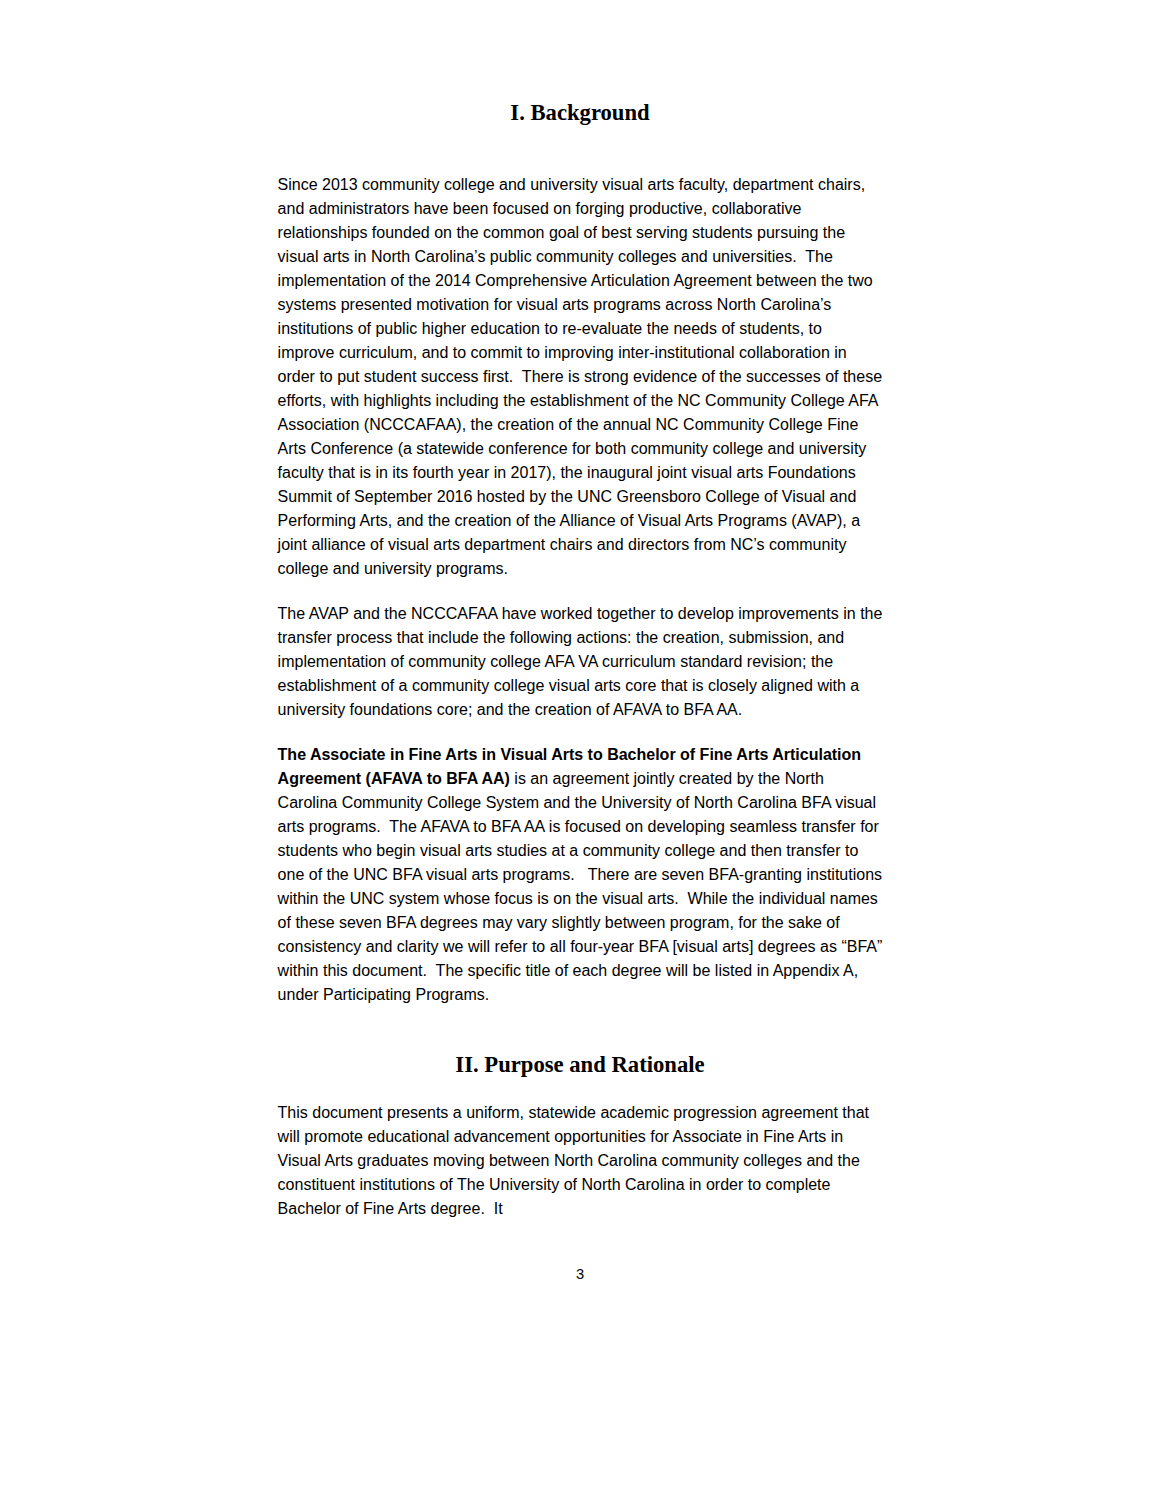I. Background
Since 2013 community college and university visual arts faculty, department chairs, and administrators have been focused on forging productive, collaborative relationships founded on the common goal of best serving students pursuing the visual arts in North Carolina’s public community colleges and universities. The implementation of the 2014 Comprehensive Articulation Agreement between the two systems presented motivation for visual arts programs across North Carolina’s institutions of public higher education to re-evaluate the needs of students, to improve curriculum, and to commit to improving inter-institutional collaboration in order to put student success first. There is strong evidence of the successes of these efforts, with highlights including the establishment of the NC Community College AFA Association (NCCCAFAA), the creation of the annual NC Community College Fine Arts Conference (a statewide conference for both community college and university faculty that is in its fourth year in 2017), the inaugural joint visual arts Foundations Summit of September 2016 hosted by the UNC Greensboro College of Visual and Performing Arts, and the creation of the Alliance of Visual Arts Programs (AVAP), a joint alliance of visual arts department chairs and directors from NC’s community college and university programs.
The AVAP and the NCCCAFAA have worked together to develop improvements in the transfer process that include the following actions: the creation, submission, and implementation of community college AFA VA curriculum standard revision; the establishment of a community college visual arts core that is closely aligned with a university foundations core; and the creation of AFAVA to BFA AA.
The Associate in Fine Arts in Visual Arts to Bachelor of Fine Arts Articulation Agreement (AFAVA to BFA AA) is an agreement jointly created by the North Carolina Community College System and the University of North Carolina BFA visual arts programs. The AFAVA to BFA AA is focused on developing seamless transfer for students who begin visual arts studies at a community college and then transfer to one of the UNC BFA visual arts programs. There are seven BFA-granting institutions within the UNC system whose focus is on the visual arts. While the individual names of these seven BFA degrees may vary slightly between program, for the sake of consistency and clarity we will refer to all four-year BFA [visual arts] degrees as “BFA” within this document. The specific title of each degree will be listed in Appendix A, under Participating Programs.
II. Purpose and Rationale
This document presents a uniform, statewide academic progression agreement that will promote educational advancement opportunities for Associate in Fine Arts in Visual Arts graduates moving between North Carolina community colleges and the constituent institutions of The University of North Carolina in order to complete Bachelor of Fine Arts degree. It
3